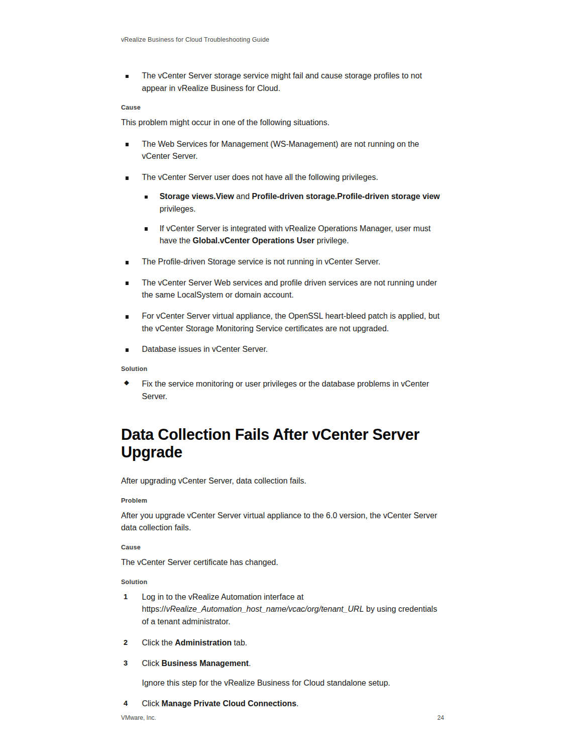vRealize Business for Cloud Troubleshooting Guide
The vCenter Server storage service might fail and cause storage profiles to not appear in vRealize Business for Cloud.
Cause
This problem might occur in one of the following situations.
The Web Services for Management (WS-Management) are not running on the vCenter Server.
The vCenter Server user does not have all the following privileges.
Storage views.View and Profile-driven storage.Profile-driven storage view privileges.
If vCenter Server is integrated with vRealize Operations Manager, user must have the Global.vCenter Operations User privilege.
The Profile-driven Storage service is not running in vCenter Server.
The vCenter Server Web services and profile driven services are not running under the same LocalSystem or domain account.
For vCenter Server virtual appliance, the OpenSSL heart-bleed patch is applied, but the vCenter Storage Monitoring Service certificates are not upgraded.
Database issues in vCenter Server.
Solution
Fix the service monitoring or user privileges or the database problems in vCenter Server.
Data Collection Fails After vCenter Server Upgrade
After upgrading vCenter Server, data collection fails.
Problem
After you upgrade vCenter Server virtual appliance to the 6.0 version, the vCenter Server data collection fails.
Cause
The vCenter Server certificate has changed.
Solution
Log in to the vRealize Automation interface at https://vRealize_Automation_host_name/vcac/org/tenant_URL by using credentials of a tenant administrator.
Click the Administration tab.
Click Business Management.
Ignore this step for the vRealize Business for Cloud standalone setup.
Click Manage Private Cloud Connections.
VMware, Inc. 24